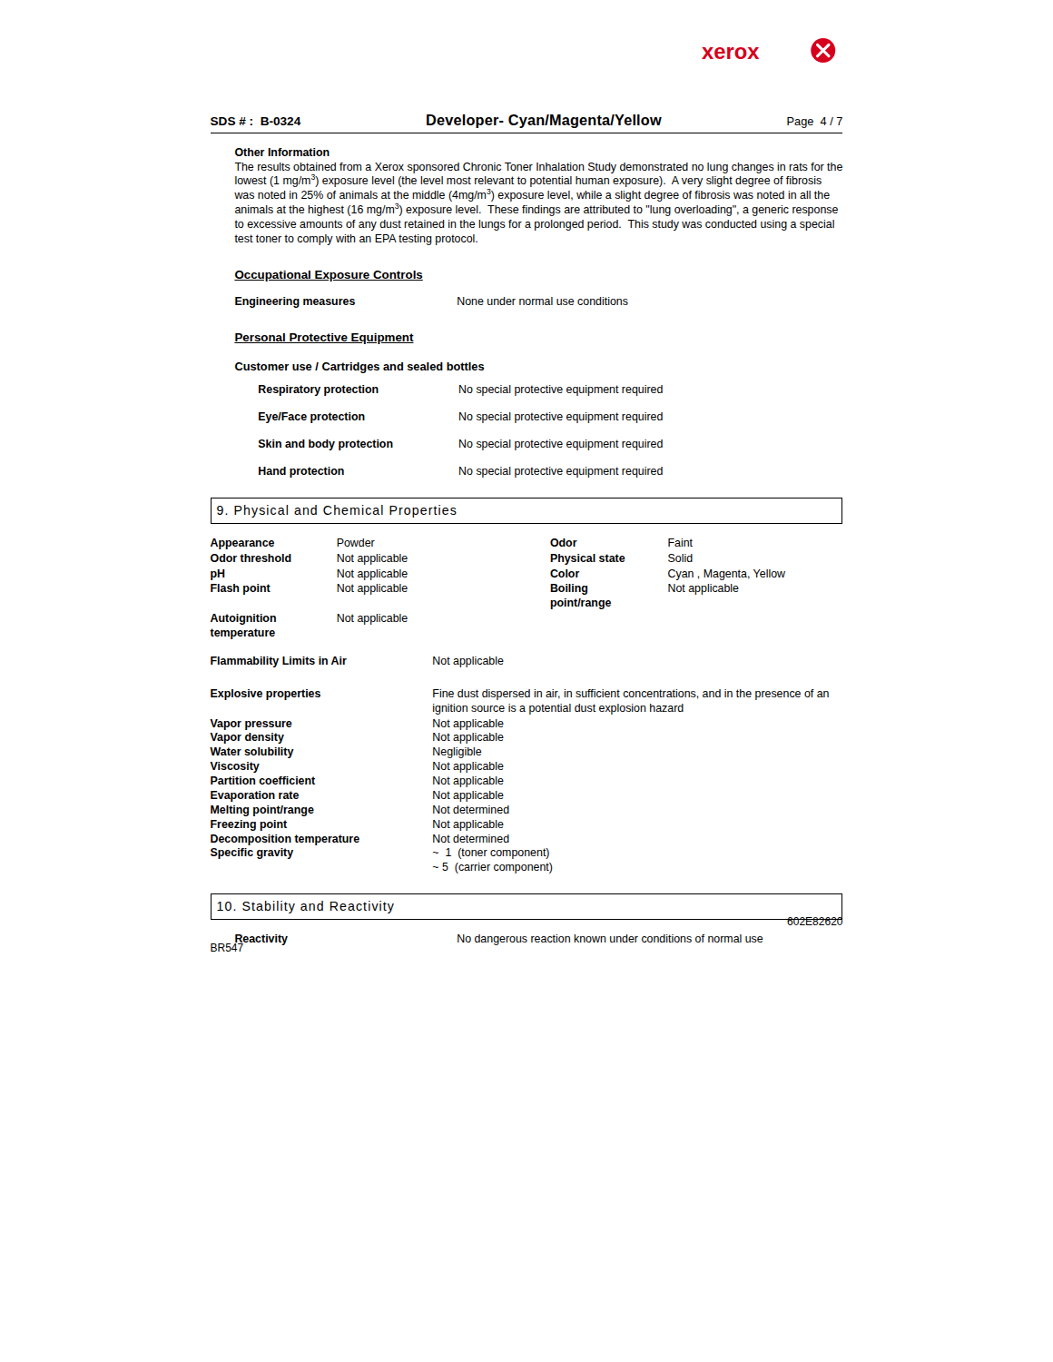xerox
SDS # : B-0324
Developer- Cyan/Magenta/Yellow
Page 4 / 7
Other Information
The results obtained from a Xerox sponsored Chronic Toner Inhalation Study demonstrated no lung changes in rats for the lowest (1 mg/m3) exposure level (the level most relevant to potential human exposure). A very slight degree of fibrosis was noted in 25% of animals at the middle (4mg/m3) exposure level, while a slight degree of fibrosis was noted in all the animals at the highest (16 mg/m3) exposure level. These findings are attributed to "lung overloading", a generic response to excessive amounts of any dust retained in the lungs for a prolonged period. This study was conducted using a special test toner to comply with an EPA testing protocol.
Occupational Exposure Controls
Engineering measures
None under normal use conditions
Personal Protective Equipment
Customer use / Cartridges and sealed bottles
Respiratory protection
No special protective equipment required
Eye/Face protection
No special protective equipment required
Skin and body protection
No special protective equipment required
Hand protection
No special protective equipment required
9. Physical and Chemical Properties
| Appearance | Powder | Odor | Faint |
| Odor threshold | Not applicable | Physical state | Solid |
| pH | Not applicable | Color | Cyan , Magenta, Yellow |
| Flash point | Not applicable | Boiling point/range | Not applicable |
| Autoignition temperature | Not applicable | | |
Flammability Limits in Air
Not applicable
Explosive properties
Fine dust dispersed in air, in sufficient concentrations, and in the presence of an ignition source is a potential dust explosion hazard
| Vapor pressure | Not applicable |
| Vapor density | Not applicable |
| Water solubility | Negligible |
| Viscosity | Not applicable |
| Partition coefficient | Not applicable |
| Evaporation rate | Not applicable |
| Melting point/range | Not determined |
| Freezing point | Not applicable |
| Decomposition temperature | Not determined |
| Specific gravity | ~ 1 (toner component) |
| | ~ 5 (carrier component) |
10. Stability and Reactivity
Reactivity
No dangerous reaction known under conditions of normal use
602E82620
BR547